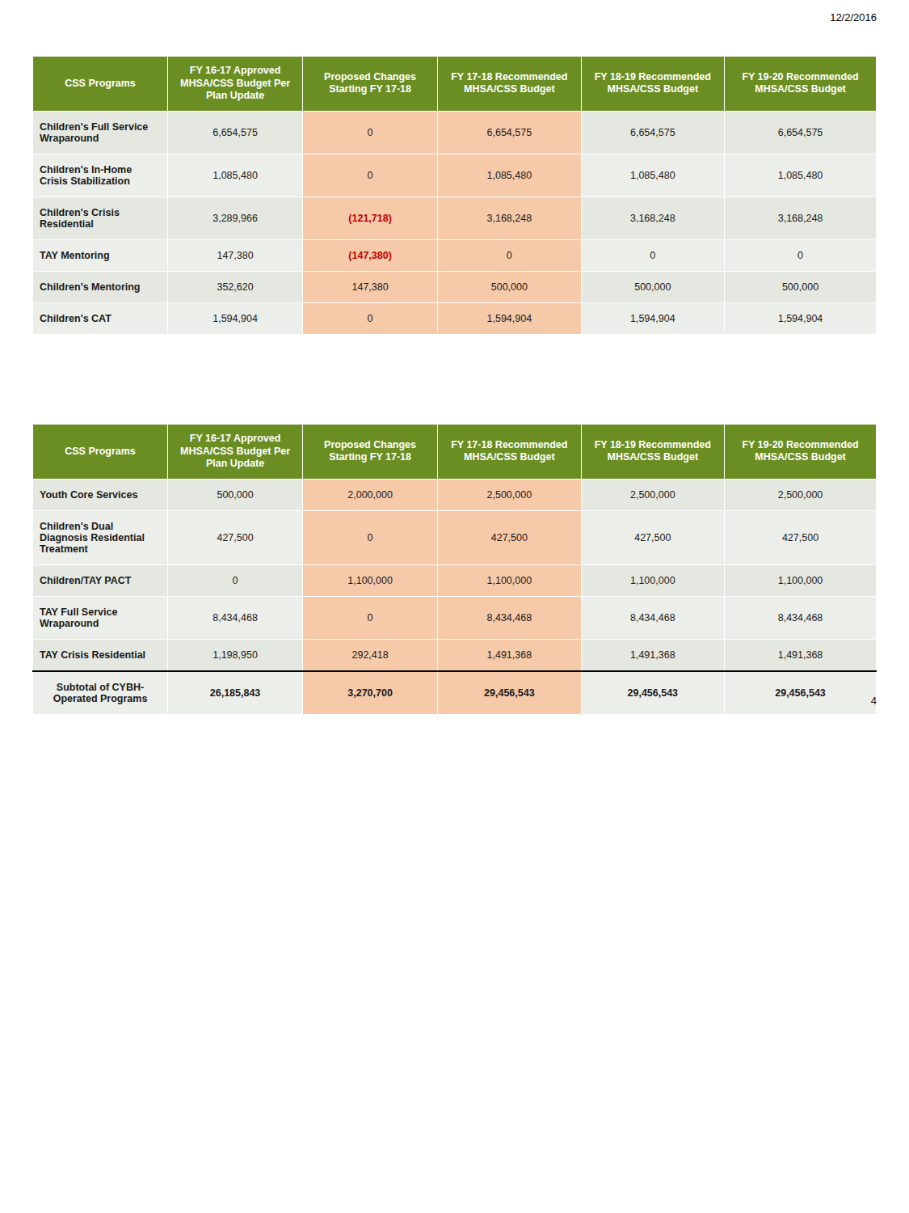12/2/2016
| CSS Programs | FY 16-17 Approved MHSA/CSS Budget Per Plan Update | Proposed Changes Starting FY 17-18 | FY 17-18 Recommended MHSA/CSS Budget | FY 18-19 Recommended MHSA/CSS Budget | FY 19-20 Recommended MHSA/CSS Budget |
| --- | --- | --- | --- | --- | --- |
| Children's Full Service Wraparound | 6,654,575 | 0 | 6,654,575 | 6,654,575 | 6,654,575 |
| Children's In-Home Crisis Stabilization | 1,085,480 | 0 | 1,085,480 | 1,085,480 | 1,085,480 |
| Children's Crisis Residential | 3,289,966 | (121,718) | 3,168,248 | 3,168,248 | 3,168,248 |
| TAY Mentoring | 147,380 | (147,380) | 0 | 0 | 0 |
| Children's Mentoring | 352,620 | 147,380 | 500,000 | 500,000 | 500,000 |
| Children's CAT | 1,594,904 | 0 | 1,594,904 | 1,594,904 | 1,594,904 |
| CSS Programs | FY 16-17 Approved MHSA/CSS Budget Per Plan Update | Proposed Changes Starting FY 17-18 | FY 17-18 Recommended MHSA/CSS Budget | FY 18-19 Recommended MHSA/CSS Budget | FY 19-20 Recommended MHSA/CSS Budget |
| --- | --- | --- | --- | --- | --- |
| Youth Core Services | 500,000 | 2,000,000 | 2,500,000 | 2,500,000 | 2,500,000 |
| Children's Dual Diagnosis Residential Treatment | 427,500 | 0 | 427,500 | 427,500 | 427,500 |
| Children/TAY PACT | 0 | 1,100,000 | 1,100,000 | 1,100,000 | 1,100,000 |
| TAY Full Service Wraparound | 8,434,468 | 0 | 8,434,468 | 8,434,468 | 8,434,468 |
| TAY Crisis Residential | 1,198,950 | 292,418 | 1,491,368 | 1,491,368 | 1,491,368 |
| Subtotal of CYBH-Operated Programs | 26,185,843 | 3,270,700 | 29,456,543 | 29,456,543 | 29,456,543 |
4